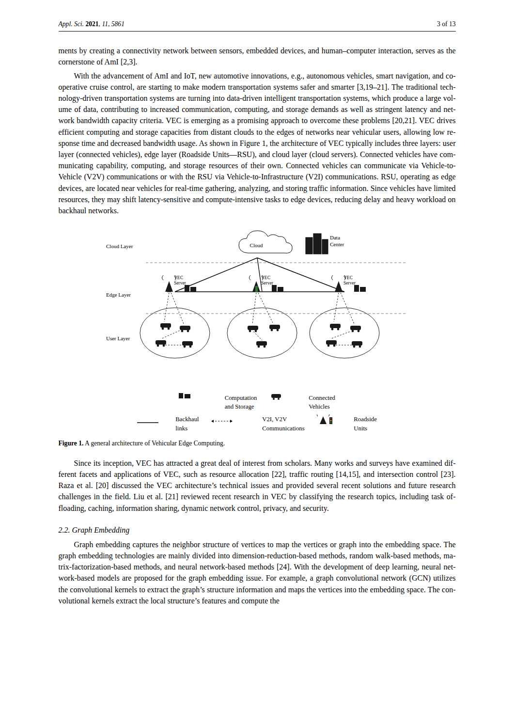Appl. Sci. 2021, 11, 5861
3 of 13
ments by creating a connectivity network between sensors, embedded devices, and human–computer interaction, serves as the cornerstone of AmI [2,3].
With the advancement of AmI and IoT, new automotive innovations, e.g., autonomous vehicles, smart navigation, and cooperative cruise control, are starting to make modern transportation systems safer and smarter [3,19–21]. The traditional technology-driven transportation systems are turning into data-driven intelligent transportation systems, which produce a large volume of data, contributing to increased communication, computing, and storage demands as well as stringent latency and network bandwidth capacity criteria. VEC is emerging as a promising approach to overcome these problems [20,21]. VEC drives efficient computing and storage capacities from distant clouds to the edges of networks near vehicular users, allowing low response time and decreased bandwidth usage. As shown in Figure 1, the architecture of VEC typically includes three layers: user layer (connected vehicles), edge layer (Roadside Units—RSU), and cloud layer (cloud servers). Connected vehicles have communicating capability, computing, and storage resources of their own. Connected vehicles can communicate via Vehicle-to-Vehicle (V2V) communications or with the RSU via Vehicle-to-Infrastructure (V2I) communications. RSU, operating as edge devices, are located near vehicles for real-time gathering, analyzing, and storing traffic information. Since vehicles have limited resources, they may shift latency-sensitive and compute-intensive tasks to edge devices, reducing delay and heavy workload on backhaul networks.
Cloud Layer Edge Layer User Layer Cloud Data Center VEC Server VEC Server VEC Server
Computation and Storage Connected Vehicles
Backhaul links V2I, V2V Communications Roadside Units
Figure 1. A general architecture of Vehicular Edge Computing.
Since its inception, VEC has attracted a great deal of interest from scholars. Many works and surveys have examined different facets and applications of VEC, such as resource allocation [22], traffic routing [14,15], and intersection control [23]. Raza et al. [20] discussed the VEC architecture’s technical issues and provided several recent solutions and future research challenges in the field. Liu et al. [21] reviewed recent research in VEC by classifying the research topics, including task offloading, caching, information sharing, dynamic network control, privacy, and security.
2.2. Graph Embedding
Graph embedding captures the neighbor structure of vertices to map the vertices or graph into the embedding space. The graph embedding technologies are mainly divided into dimension-reduction-based methods, random walk-based methods, matrix-factorization-based methods, and neural network-based methods [24]. With the development of deep learning, neural network-based models are proposed for the graph embedding issue. For example, a graph convolutional network (GCN) utilizes the convolutional kernels to extract the graph’s structure information and maps the vertices into the embedding space. The convolutional kernels extract the local structure’s features and compute the